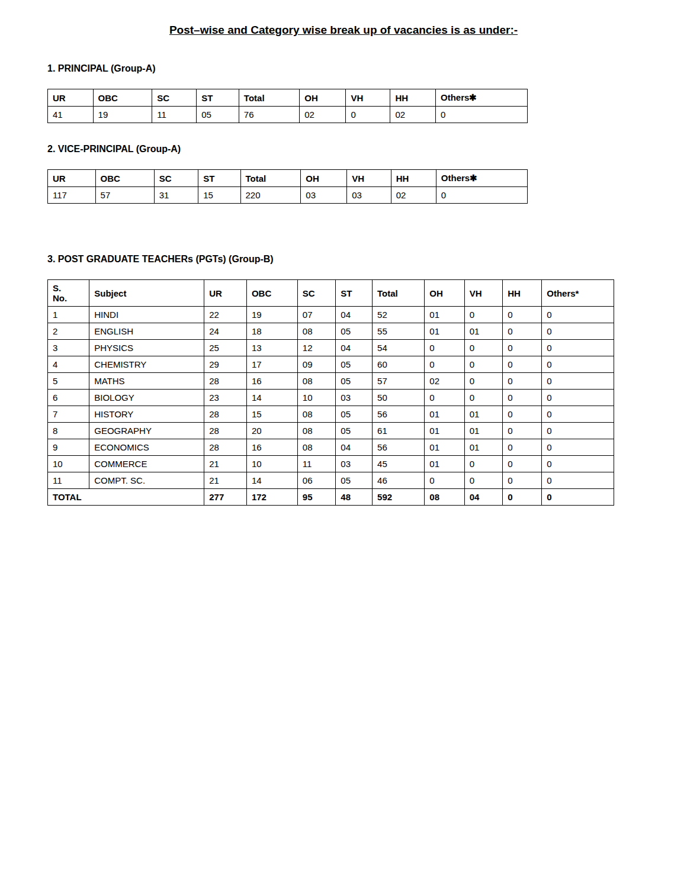Post–wise and Category wise break up of vacancies is as under:-
1. PRINCIPAL (Group-A)
| UR | OBC | SC | ST | Total | OH | VH | HH | Others✱ |
| --- | --- | --- | --- | --- | --- | --- | --- | --- |
| 41 | 19 | 11 | 05 | 76 | 02 | 0 | 02 | 0 |
2. VICE-PRINCIPAL (Group-A)
| UR | OBC | SC | ST | Total | OH | VH | HH | Others✱ |
| --- | --- | --- | --- | --- | --- | --- | --- | --- |
| 117 | 57 | 31 | 15 | 220 | 03 | 03 | 02 | 0 |
3. POST GRADUATE TEACHERs (PGTs) (Group-B)
| S. No. | Subject | UR | OBC | SC | ST | Total | OH | VH | HH | Others* |
| --- | --- | --- | --- | --- | --- | --- | --- | --- | --- | --- |
| 1 | HINDI | 22 | 19 | 07 | 04 | 52 | 01 | 0 | 0 | 0 |
| 2 | ENGLISH | 24 | 18 | 08 | 05 | 55 | 01 | 01 | 0 | 0 |
| 3 | PHYSICS | 25 | 13 | 12 | 04 | 54 | 0 | 0 | 0 | 0 |
| 4 | CHEMISTRY | 29 | 17 | 09 | 05 | 60 | 0 | 0 | 0 | 0 |
| 5 | MATHS | 28 | 16 | 08 | 05 | 57 | 02 | 0 | 0 | 0 |
| 6 | BIOLOGY | 23 | 14 | 10 | 03 | 50 | 0 | 0 | 0 | 0 |
| 7 | HISTORY | 28 | 15 | 08 | 05 | 56 | 01 | 01 | 0 | 0 |
| 8 | GEOGRAPHY | 28 | 20 | 08 | 05 | 61 | 01 | 01 | 0 | 0 |
| 9 | ECONOMICS | 28 | 16 | 08 | 04 | 56 | 01 | 01 | 0 | 0 |
| 10 | COMMERCE | 21 | 10 | 11 | 03 | 45 | 01 | 0 | 0 | 0 |
| 11 | COMPT. SC. | 21 | 14 | 06 | 05 | 46 | 0 | 0 | 0 | 0 |
| TOTAL | 277 | 172 | 95 | 48 | 592 | 08 | 04 | 0 | 0 |